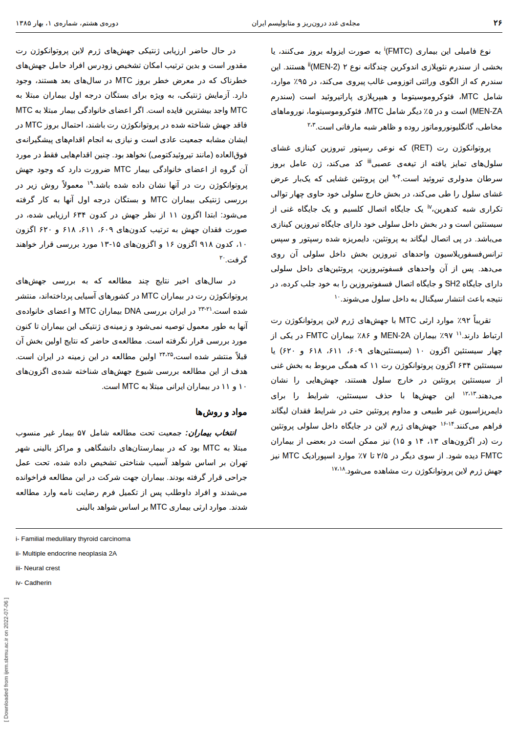۲۶ مجله‌ی غدد درون‌ریز و متابولیسم ایران دوره‌ی هشتم، شماره‌ی ۱، بهار ۱۳۸۵
نوع فامیلی این بیماری (FMTC)i به صورت ایزوله بروز می‌کنند، یا بخشی از سندرم نئوپلازی اندوکرین چندگانه نوع ۲ (MEN-2)ii هستند. این سندرم که از الگوی وراثتی اتوزومی غالب پیروی می‌کند، در ۹۵٪ موارد، شامل MTC، فئوکروموسیتوما و هیپرپلازی پاراتیروئید است (سندرم MEN-ZA) است و در ۵٪ دیگر شامل MTC، فئوکروموسیتوما، نوروماهای مخاطی، گانگلیونوروماتوز روده و ظاهر شبه مارفانی است.۲،۳
پروتوانکوژن رت (RET) که نوعی رسپتور تیروزین کینازی غشای سلول‌های تمایز یافته از تیغه‌ی عصبیiii کد می‌کند، ژن عامل بروز سرطان مدولری تیروئید است.۴-۹ این پروتئین غشایی که یک‌بار عرض غشای سلول را طی می‌کند، در بخش خارج سلولی خود حاوی چهار توالی تکراری شبه کدهرین،iv یک جایگاه اتصال کلسیم و یک جایگاه غنی از سیستئین است و در بخش داخل سلولی خود دارای جایگاه تیروزین کینازی می‌باشد. در پی اتصال لیگاند به پروتئین، دایمریزه شده رسپتور و سپس ترانس‌فسفوریلاسیون واحدهای تیروزین بخش داخل سلولی آن روی می‌دهد. پس از آن واحدهای فسفوتیروزین، پروتئین‌های داخل سلولی دارای جایگاه SH2 و جایگاه اتصال فسفوتیروزین را به خود جلب کرده، در نتیجه باعث انتشار سیگنال به داخل سلول می‌شوند.۱۰
تقریباً ۹۲٪ موارد ارثی MTC با جهش‌های ژرم لاین پروتوانکوژن رت ارتباط دارند.۱۱ ۹۷٪ بیماران MEN-2A و ۸۶٪ بیماران FMTC در یکی از چهار سیستئین اگزون ۱۰ (سیستئین‌های ۶۰۹، ۶۱۱، ۶۱۸ و ۶۲۰) یا سیستئین ۶۳۴ اگزون پروتوانکوژن رت ۱۱ که همگی مربوط به بخش غنی از سیستئین پروتئین در خارج سلول هستند، جهش‌هایی را نشان می‌دهند.۱۲،۱۳ این جهش‌ها با حذف سیستئین، شرایط را برای دایمریزاسیون غیر طبیعی و مداوم پروتئین حتی در شرایط فقدان لیگاند فراهم می‌کنند.۱۴-۱۶ جهش‌های ژرم لاین در جایگاه داخل سلولی پروتئین رت (در اگزون‌های ۱۳، ۱۴ و ۱۵) نیز ممکن است در بعضی از بیماران FMTC دیده شود. از سوی دیگر در ۲/۵ تا ۷٪ موارد اسپورادیک MTC نیز جهش ژرم لاین پروتوانکوژن رت مشاهده می‌شود.۱۷،۱۸
در حال حاضر ارزیابی ژنتیکی جهش‌های ژرم لاین پروتوانکوژن رت مقدور است و بدین ترتیب امکان تشخیص زودرس افراد حامل جهش‌های خطرناک که در معرض خطر بروز MTC در سال‌های بعد هستند، وجود دارد. آزمایش ژنتیکی، به ویژه برای بستگان درجه اول بیماران مبتلا به MTC واجد بیشترین فایده است. اگر اعضای خانوادگی بیمار مبتلا به MTC فاقد جهش شناخته شده در پروتوانکوژن رت باشند، احتمال بروز MTC در ایشان مشابه جمعیت عادی است و نیازی به انجام اقدام‌های پیشگیرانه‌ی فوق‌العاده (مانند تیروئیدکتومی) نخواهد بود. چنین اقدام‌هایی فقط در مورد آن گروه از اعضای خانوادگی بیمار MTC ضرورت دارد که وجود جهش پروتوانکوژن رت در آنها نشان داده شده باشد.۱۹ معمولاً روش زیر در بررسی ژنتیکی بیماران MTC و بستگان درجه اول آنها به کار گرفته می‌شود: ابتدا اگزون ۱۱ از نظر جهش در کدون ۶۳۴ ارزیابی شده، در صورت فقدان جهش به ترتیب کدون‌های ۶۰۹، ۶۱۱، ۶۱۸ و ۶۲۰ اگزون ۱۰، کدون ۹۱۸ اگزون ۱۶ و اگزون‌های ۱۵-۱۳ مورد بررسی قرار خواهند گرفت.۲۰
در سال‌های اخیر نتایج چند مطالعه که به بررسی جهش‌های پروتوانکوژن رت در بیماران MTC در کشورهای آسیایی پرداخته‌اند، منتشر شده است.۲۱-۲۳ در ایران بررسی DNA بیماران MTC و اعضای خانواده‌ی آنها به طور معمول توصیه نمی‌شود و زمینه‌ی ژنتیکی این بیماران تا کنون مورد بررسی قرار نگرفته است. مطالعه‌ی حاضر که نتایج اولین بخش آن قبلاً منتشر شده است،۲۴،۲۵ اولین مطالعه در این زمینه در ایران است. هدف از این مطالعه بررسی شیوع جهش‌های شناخته شده‌ی اگزون‌های ۱۰ و ۱۱ در بیماران ایرانی مبتلا به MTC است.
مواد و روش‌ها
انتخاب بیماران: جمعیت تحت مطالعه شامل ۵۷ بیمار غیر منسوب مبتلا به MTC بود که در بیمارستان‌های دانشگاهی و مراکز بالینی شهر تهران بر اساس شواهد آسیب شناختی تشخیص داده شده، تحت عمل جراحی قرار گرفته بودند. بیماران جهت شرکت در این مطالعه فراخوانده می‌شدند و افراد داوطلب پس از تکمیل فرم رضایت نامه وارد مطالعه شدند. موارد ارثی بیماری MTC بر اساس شواهد بالینی
i- Familial medulilary thyroid carcinoma
ii- Multiple endocrine neoplasia 2A
iii- Neural crest
iv- Cadherin
[ Downloaded from ijem.sbmu.ac.ir on 2022-07-06 ]